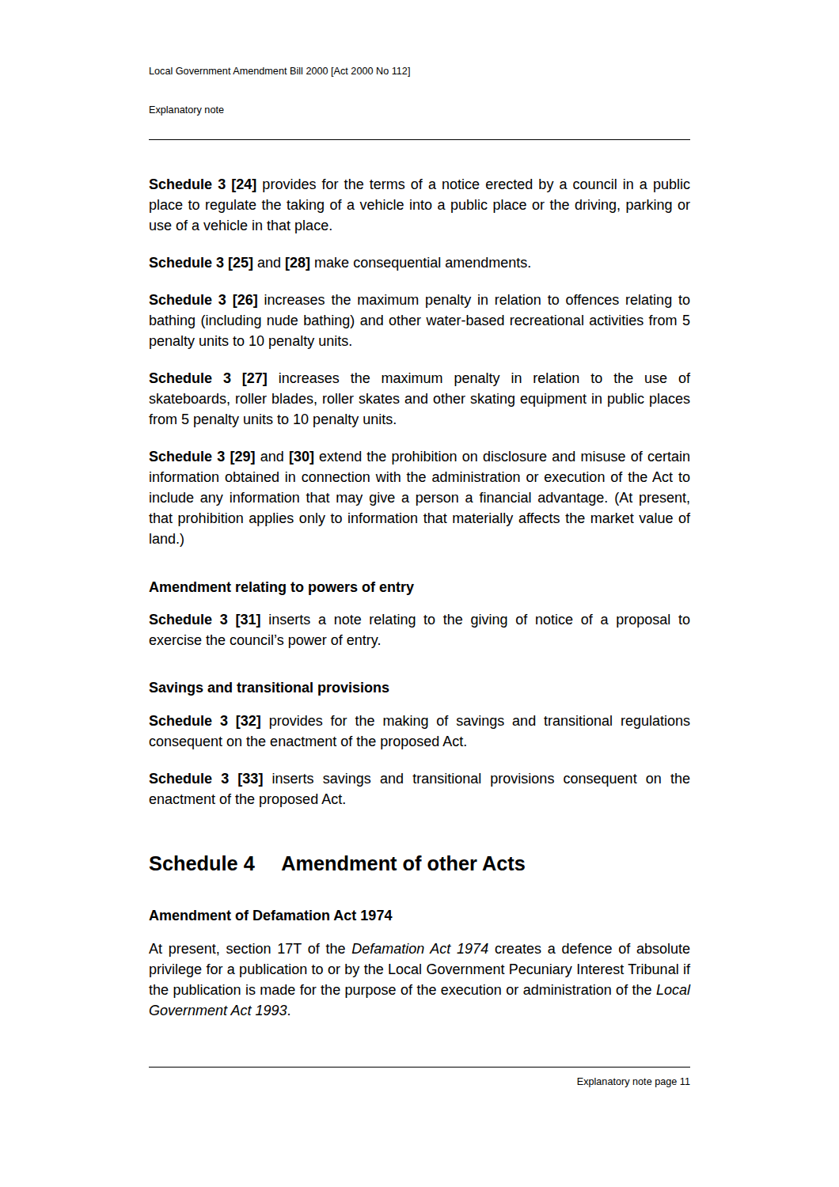Local Government Amendment Bill 2000 [Act 2000 No 112]
Explanatory note
Schedule 3 [24] provides for the terms of a notice erected by a council in a public place to regulate the taking of a vehicle into a public place or the driving, parking or use of a vehicle in that place.
Schedule 3 [25] and [28] make consequential amendments.
Schedule 3 [26] increases the maximum penalty in relation to offences relating to bathing (including nude bathing) and other water-based recreational activities from 5 penalty units to 10 penalty units.
Schedule 3 [27] increases the maximum penalty in relation to the use of skateboards, roller blades, roller skates and other skating equipment in public places from 5 penalty units to 10 penalty units.
Schedule 3 [29] and [30] extend the prohibition on disclosure and misuse of certain information obtained in connection with the administration or execution of the Act to include any information that may give a person a financial advantage. (At present, that prohibition applies only to information that materially affects the market value of land.)
Amendment relating to powers of entry
Schedule 3 [31] inserts a note relating to the giving of notice of a proposal to exercise the council’s power of entry.
Savings and transitional provisions
Schedule 3 [32] provides for the making of savings and transitional regulations consequent on the enactment of the proposed Act.
Schedule 3 [33] inserts savings and transitional provisions consequent on the enactment of the proposed Act.
Schedule 4 Amendment of other Acts
Amendment of Defamation Act 1974
At present, section 17T of the Defamation Act 1974 creates a defence of absolute privilege for a publication to or by the Local Government Pecuniary Interest Tribunal if the publication is made for the purpose of the execution or administration of the Local Government Act 1993.
Explanatory note page 11